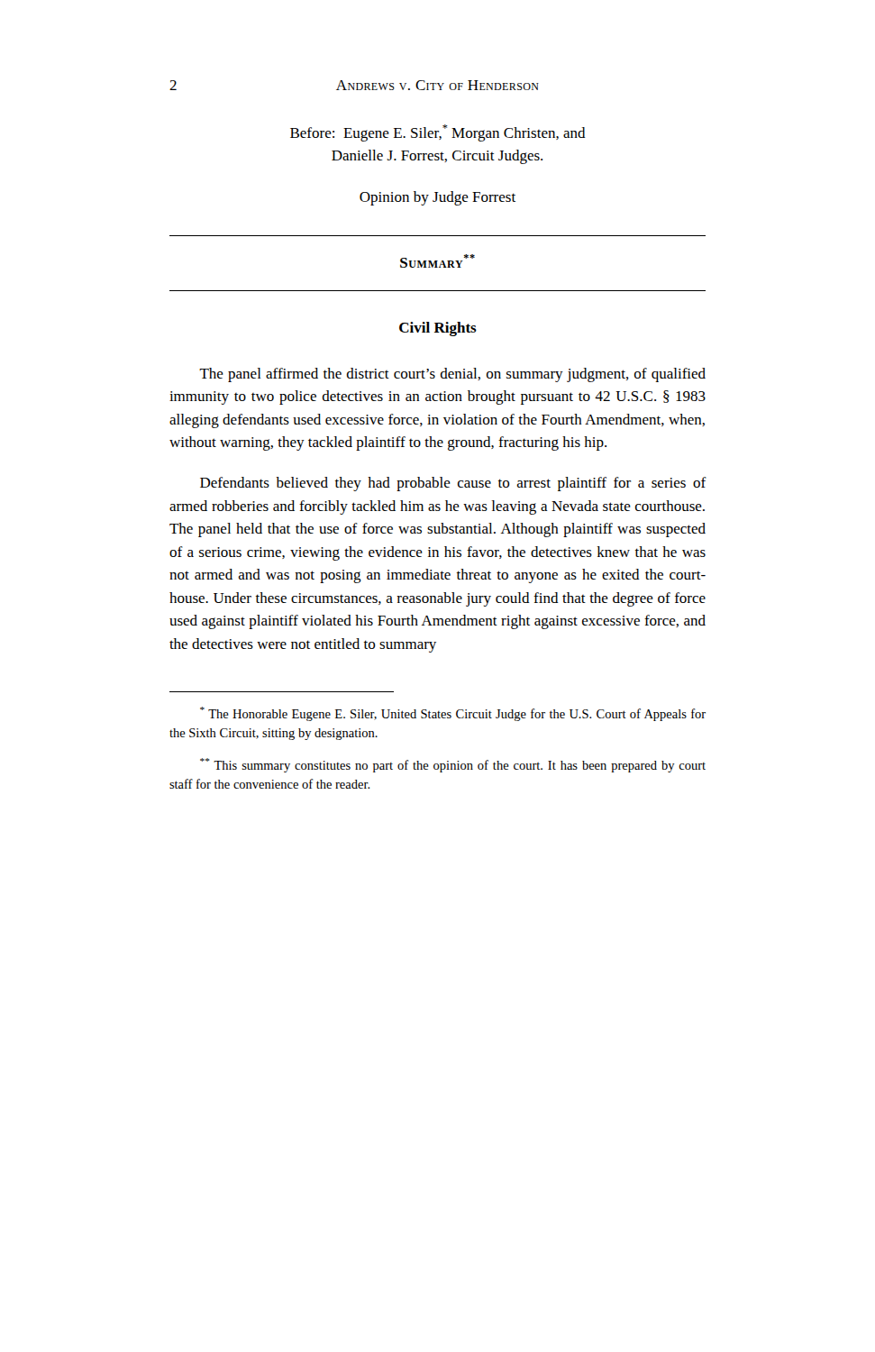2 Andrews v. City of Henderson
Before: Eugene E. Siler,* Morgan Christen, and Danielle J. Forrest, Circuit Judges.
Opinion by Judge Forrest
Summary**
Civil Rights
The panel affirmed the district court’s denial, on summary judgment, of qualified immunity to two police detectives in an action brought pursuant to 42 U.S.C. § 1983 alleging defendants used excessive force, in violation of the Fourth Amendment, when, without warning, they tackled plaintiff to the ground, fracturing his hip.
Defendants believed they had probable cause to arrest plaintiff for a series of armed robberies and forcibly tackled him as he was leaving a Nevada state courthouse. The panel held that the use of force was substantial. Although plaintiff was suspected of a serious crime, viewing the evidence in his favor, the detectives knew that he was not armed and was not posing an immediate threat to anyone as he exited the courthouse. Under these circumstances, a reasonable jury could find that the degree of force used against plaintiff violated his Fourth Amendment right against excessive force, and the detectives were not entitled to summary
* The Honorable Eugene E. Siler, United States Circuit Judge for the U.S. Court of Appeals for the Sixth Circuit, sitting by designation.
** This summary constitutes no part of the opinion of the court. It has been prepared by court staff for the convenience of the reader.